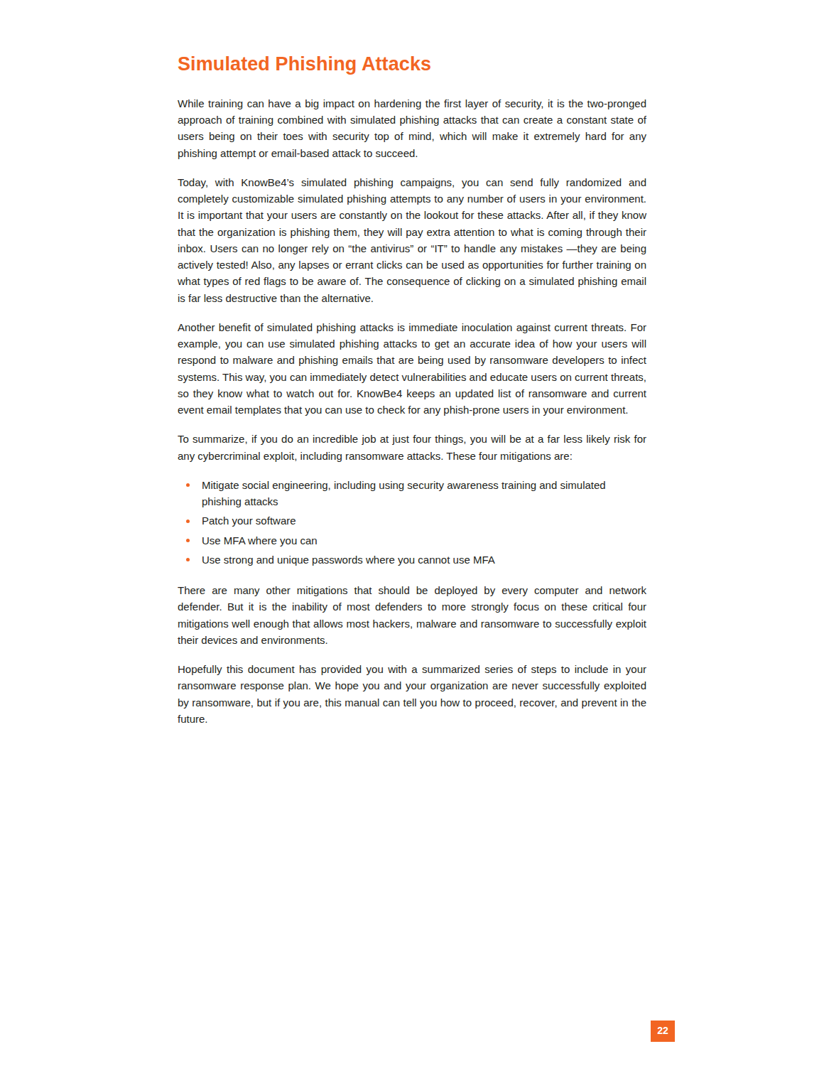Simulated Phishing Attacks
While training can have a big impact on hardening the first layer of security, it is the two-pronged approach of training combined with simulated phishing attacks that can create a constant state of users being on their toes with security top of mind, which will make it extremely hard for any phishing attempt or email-based attack to succeed.
Today, with KnowBe4’s simulated phishing campaigns, you can send fully randomized and completely customizable simulated phishing attempts to any number of users in your environment. It is important that your users are constantly on the lookout for these attacks. After all, if they know that the organization is phishing them, they will pay extra attention to what is coming through their inbox. Users can no longer rely on “the antivirus” or “IT” to handle any mistakes —they are being actively tested! Also, any lapses or errant clicks can be used as opportunities for further training on what types of red flags to be aware of. The consequence of clicking on a simulated phishing email is far less destructive than the alternative.
Another benefit of simulated phishing attacks is immediate inoculation against current threats. For example, you can use simulated phishing attacks to get an accurate idea of how your users will respond to malware and phishing emails that are being used by ransomware developers to infect systems. This way, you can immediately detect vulnerabilities and educate users on current threats, so they know what to watch out for. KnowBe4 keeps an updated list of ransomware and current event email templates that you can use to check for any phish-prone users in your environment.
To summarize, if you do an incredible job at just four things, you will be at a far less likely risk for any cybercriminal exploit, including ransomware attacks. These four mitigations are:
Mitigate social engineering, including using security awareness training and simulated phishing attacks
Patch your software
Use MFA where you can
Use strong and unique passwords where you cannot use MFA
There are many other mitigations that should be deployed by every computer and network defender. But it is the inability of most defenders to more strongly focus on these critical four mitigations well enough that allows most hackers, malware and ransomware to successfully exploit their devices and environments.
Hopefully this document has provided you with a summarized series of steps to include in your ransomware response plan. We hope you and your organization are never successfully exploited by ransomware, but if you are, this manual can tell you how to proceed, recover, and prevent in the future.
22